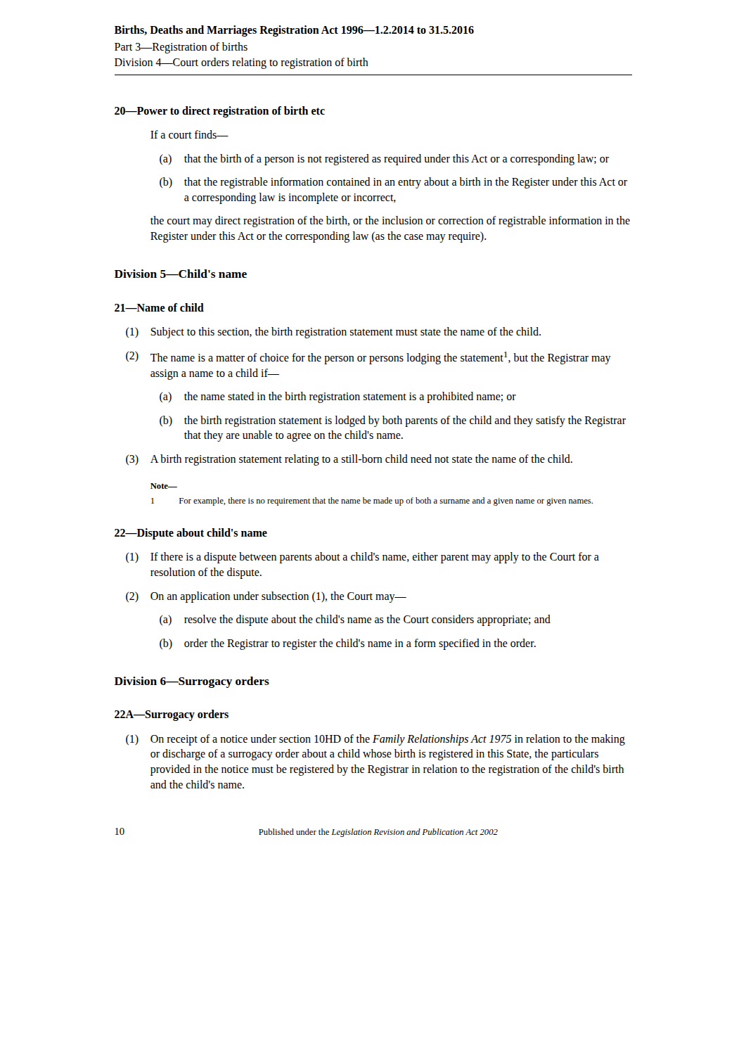Births, Deaths and Marriages Registration Act 1996—1.2.2014 to 31.5.2016
Part 3—Registration of births
Division 4—Court orders relating to registration of birth
20—Power to direct registration of birth etc
If a court finds—
(a) that the birth of a person is not registered as required under this Act or a corresponding law; or
(b) that the registrable information contained in an entry about a birth in the Register under this Act or a corresponding law is incomplete or incorrect,
the court may direct registration of the birth, or the inclusion or correction of registrable information in the Register under this Act or the corresponding law (as the case may require).
Division 5—Child's name
21—Name of child
(1) Subject to this section, the birth registration statement must state the name of the child.
(2) The name is a matter of choice for the person or persons lodging the statement1, but the Registrar may assign a name to a child if—
(a) the name stated in the birth registration statement is a prohibited name; or
(b) the birth registration statement is lodged by both parents of the child and they satisfy the Registrar that they are unable to agree on the child's name.
(3) A birth registration statement relating to a still-born child need not state the name of the child.
Note—
1 For example, there is no requirement that the name be made up of both a surname and a given name or given names.
22—Dispute about child's name
(1) If there is a dispute between parents about a child's name, either parent may apply to the Court for a resolution of the dispute.
(2) On an application under subsection (1), the Court may—
(a) resolve the dispute about the child's name as the Court considers appropriate; and
(b) order the Registrar to register the child's name in a form specified in the order.
Division 6—Surrogacy orders
22A—Surrogacy orders
(1) On receipt of a notice under section 10HD of the Family Relationships Act 1975 in relation to the making or discharge of a surrogacy order about a child whose birth is registered in this State, the particulars provided in the notice must be registered by the Registrar in relation to the registration of the child's birth and the child's name.
10 Published under the Legislation Revision and Publication Act 2002